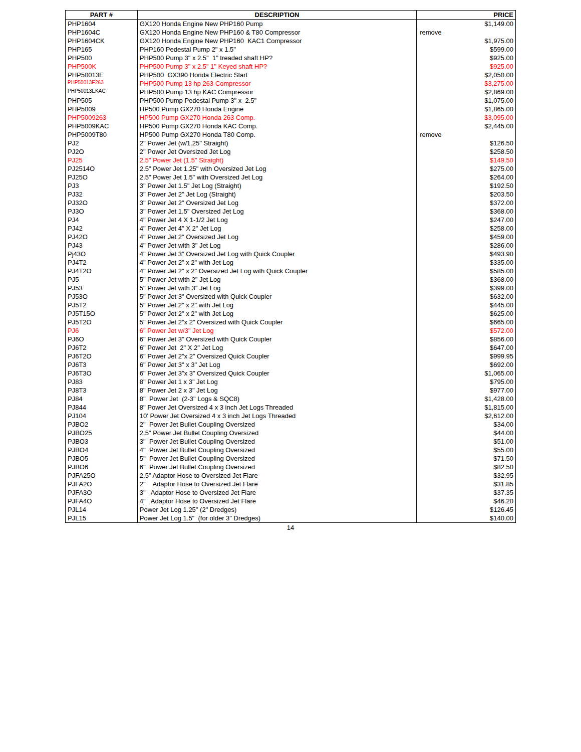| PART # | DESCRIPTION | PRICE |
| --- | --- | --- |
| PHP1604 | GX120 Honda Engine New PHP160 Pump | $1,149.00 |
| PHP1604C | GX120 Honda Engine New PHP160 & T80 Compressor | remove |
| PHP1604CK | GX120 Honda Engine New PHP160 KAC1 Compressor | $1,975.00 |
| PHP165 | PHP160 Pedestal Pump 2" x 1.5" | $599.00 |
| PHP500 | PHP500 Pump 3" x 2.5" 1" treaded shaft HP? | $925.00 |
| PHP500K | PHP500 Pump 3" x 2.5" 1" Keyed shaft HP? | $925.00 |
| PHP50013E | PHP500 GX390 Honda Electric Start | $2,050.00 |
| PHP50013E263 | PHP500 Pump 13 hp 263 Compressor | $3,275.00 |
| PHP50013EKAC | PHP500 Pump 13 hp KAC Compressor | $2,869.00 |
| PHP505 | PHP500 Pump Pedestal Pump 3" x 2.5" | $1,075.00 |
| PHP5009 | HP500 Pump GX270 Honda Engine | $1,865.00 |
| PHP5009263 | HP500 Pump GX270 Honda 263 Comp. | $3,095.00 |
| PHP5009KAC | HP500 Pump GX270 Honda KAC Comp. | $2,445.00 |
| PHP5009T80 | HP500 Pump GX270 Honda T80 Comp. | remove |
| PJ2 | 2" Power Jet (w/1.25" Straight) | $126.50 |
| PJ2O | 2" Power Jet Oversized Jet Log | $258.50 |
| PJ25 | 2.5" Power Jet (1.5" Straight) | $149.50 |
| PJ2514O | 2.5" Power Jet 1.25" with Oversized Jet Log | $275.00 |
| PJ25O | 2.5" Power Jet 1.5" with Oversized Jet Log | $264.00 |
| PJ3 | 3" Power Jet 1.5" Jet Log (Straight) | $192.50 |
| PJ32 | 3" Power Jet 2" Jet Log (Straight) | $203.50 |
| PJ32O | 3" Power Jet 2" Oversized Jet Log | $372.00 |
| PJ3O | 3" Power Jet 1.5" Oversized Jet Log | $368.00 |
| PJ4 | 4" Power Jet 4 X 1-1/2 Jet Log | $247.00 |
| PJ42 | 4" Power Jet 4" X 2" Jet Log | $258.00 |
| PJ42O | 4" Power Jet 2" Oversized Jet Log | $459.00 |
| PJ43 | 4" Power Jet with 3" Jet Log | $286.00 |
| Pj43O | 4" Power Jet 3" Oversized Jet Log with Quick Coupler | $493.90 |
| PJ4T2 | 4" Power Jet 2" x 2" with Jet Log | $335.00 |
| PJ4T2O | 4" Power Jet 2" x 2" Oversized Jet Log with Quick Coupler | $585.00 |
| PJ5 | 5" Power Jet with 2" Jet Log | $368.00 |
| PJ53 | 5" Power Jet with 3" Jet Log | $399.00 |
| PJ53O | 5" Power Jet 3" Oversized with Quick Coupler | $632.00 |
| PJ5T2 | 5" Power Jet 2" x 2" with Jet Log | $445.00 |
| PJ5T15O | 5" Power Jet 2" x 2" with Jet Log | $625.00 |
| PJ5T2O | 5" Power Jet 2"x 2" Oversized with Quick Coupler | $665.00 |
| PJ6 | 6" Power Jet w/3" Jet Log | $572.00 |
| PJ6O | 6" Power Jet 3" Oversized with Quick Coupler | $856.00 |
| PJ6T2 | 6" Power Jet 2" X 2" Jet Log | $647.00 |
| PJ6T2O | 6" Power Jet 2"x 2" Oversized Quick Coupler | $999.95 |
| PJ6T3 | 6" Power Jet 3" x 3" Jet Log | $692.00 |
| PJ6T3O | 6" Power Jet 3"x 3" Oversized Quick Coupler | $1,065.00 |
| PJ83 | 8" Power Jet 1 x 3" Jet Log | $795.00 |
| PJ8T3 | 8" Power Jet 2 x 3" Jet Log | $977.00 |
| PJ84 | 8" Power Jet (2-3" Logs & SQC8) | $1,428.00 |
| PJ844 | 8" Power Jet Oversized 4 x 3 inch Jet Logs Threaded | $1,815.00 |
| PJ104 | 10' Power Jet Oversized 4 x 3 inch Jet Logs Threaded | $2,612.00 |
| PJBO2 | 2" Power Jet Bullet Coupling Oversized | $34.00 |
| PJBO25 | 2.5" Power Jet Bullet Coupling Oversized | $44.00 |
| PJBO3 | 3" Power Jet Bullet Coupling Oversized | $51.00 |
| PJBO4 | 4" Power Jet Bullet Coupling Oversized | $55.00 |
| PJBO5 | 5" Power Jet Bullet Coupling Oversized | $71.50 |
| PJBO6 | 6" Power Jet Bullet Coupling Oversized | $82.50 |
| PJFA25O | 2.5" Adaptor Hose to Oversized Jet Flare | $32.95 |
| PJFA2O | 2" Adaptor Hose to Oversized Jet Flare | $31.85 |
| PJFA3O | 3" Adaptor Hose to Oversized Jet Flare | $37.35 |
| PJFA4O | 4" Adaptor Hose to Oversized Jet Flare | $46.20 |
| PJL14 | Power Jet Log 1.25" (2" Dredges) | $126.45 |
| PJL15 | Power Jet Log 1.5" (for older 3" Dredges) | $140.00 |
14